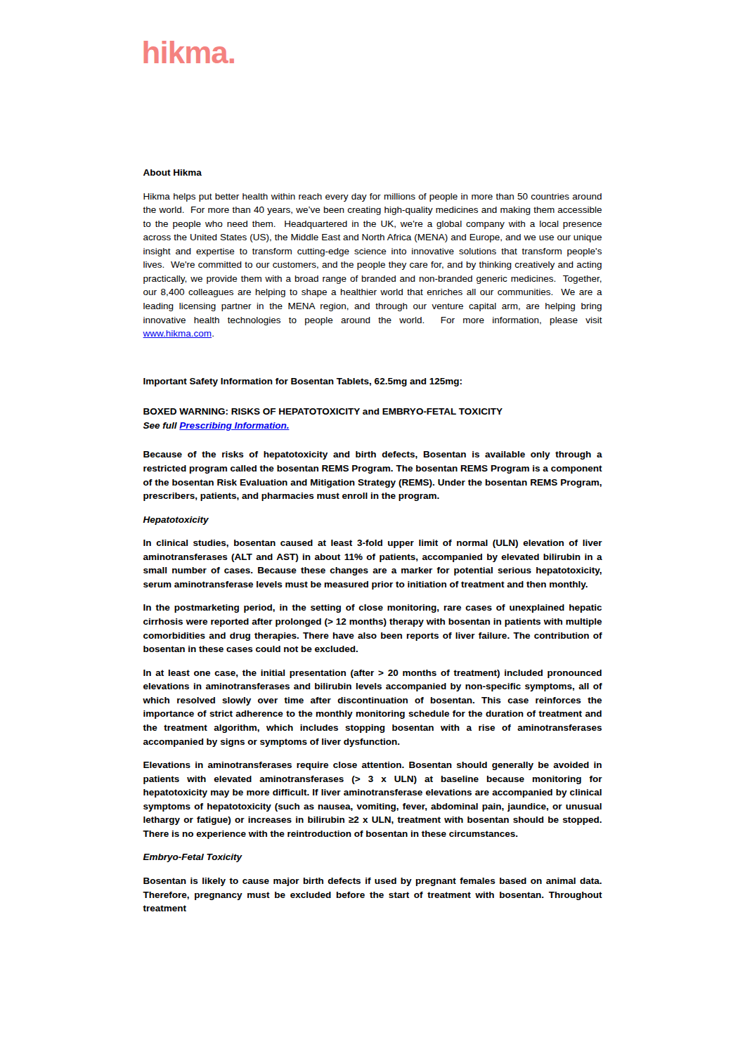hikma.
About Hikma
Hikma helps put better health within reach every day for millions of people in more than 50 countries around the world. For more than 40 years, we’ve been creating high-quality medicines and making them accessible to the people who need them. Headquartered in the UK, we're a global company with a local presence across the United States (US), the Middle East and North Africa (MENA) and Europe, and we use our unique insight and expertise to transform cutting-edge science into innovative solutions that transform people's lives. We're committed to our customers, and the people they care for, and by thinking creatively and acting practically, we provide them with a broad range of branded and non-branded generic medicines. Together, our 8,400 colleagues are helping to shape a healthier world that enriches all our communities. We are a leading licensing partner in the MENA region, and through our venture capital arm, are helping bring innovative health technologies to people around the world. For more information, please visit www.hikma.com.
Important Safety Information for Bosentan Tablets, 62.5mg and 125mg:
BOXED WARNING: RISKS OF HEPATOTOXICITY and EMBRYO-FETAL TOXICITY
See full Prescribing Information.
Because of the risks of hepatotoxicity and birth defects, Bosentan is available only through a restricted program called the bosentan REMS Program. The bosentan REMS Program is a component of the bosentan Risk Evaluation and Mitigation Strategy (REMS). Under the bosentan REMS Program, prescribers, patients, and pharmacies must enroll in the program.
Hepatotoxicity
In clinical studies, bosentan caused at least 3-fold upper limit of normal (ULN) elevation of liver aminotransferases (ALT and AST) in about 11% of patients, accompanied by elevated bilirubin in a small number of cases. Because these changes are a marker for potential serious hepatotoxicity, serum aminotransferase levels must be measured prior to initiation of treatment and then monthly.
In the postmarketing period, in the setting of close monitoring, rare cases of unexplained hepatic cirrhosis were reported after prolonged (> 12 months) therapy with bosentan in patients with multiple comorbidities and drug therapies. There have also been reports of liver failure. The contribution of bosentan in these cases could not be excluded.
In at least one case, the initial presentation (after > 20 months of treatment) included pronounced elevations in aminotransferases and bilirubin levels accompanied by non-specific symptoms, all of which resolved slowly over time after discontinuation of bosentan. This case reinforces the importance of strict adherence to the monthly monitoring schedule for the duration of treatment and the treatment algorithm, which includes stopping bosentan with a rise of aminotransferases accompanied by signs or symptoms of liver dysfunction.
Elevations in aminotransferases require close attention. Bosentan should generally be avoided in patients with elevated aminotransferases (> 3 x ULN) at baseline because monitoring for hepatotoxicity may be more difficult. If liver aminotransferase elevations are accompanied by clinical symptoms of hepatotoxicity (such as nausea, vomiting, fever, abdominal pain, jaundice, or unusual lethargy or fatigue) or increases in bilirubin ≥2 x ULN, treatment with bosentan should be stopped. There is no experience with the reintroduction of bosentan in these circumstances.
Embryo-Fetal Toxicity
Bosentan is likely to cause major birth defects if used by pregnant females based on animal data. Therefore, pregnancy must be excluded before the start of treatment with bosentan. Throughout treatment